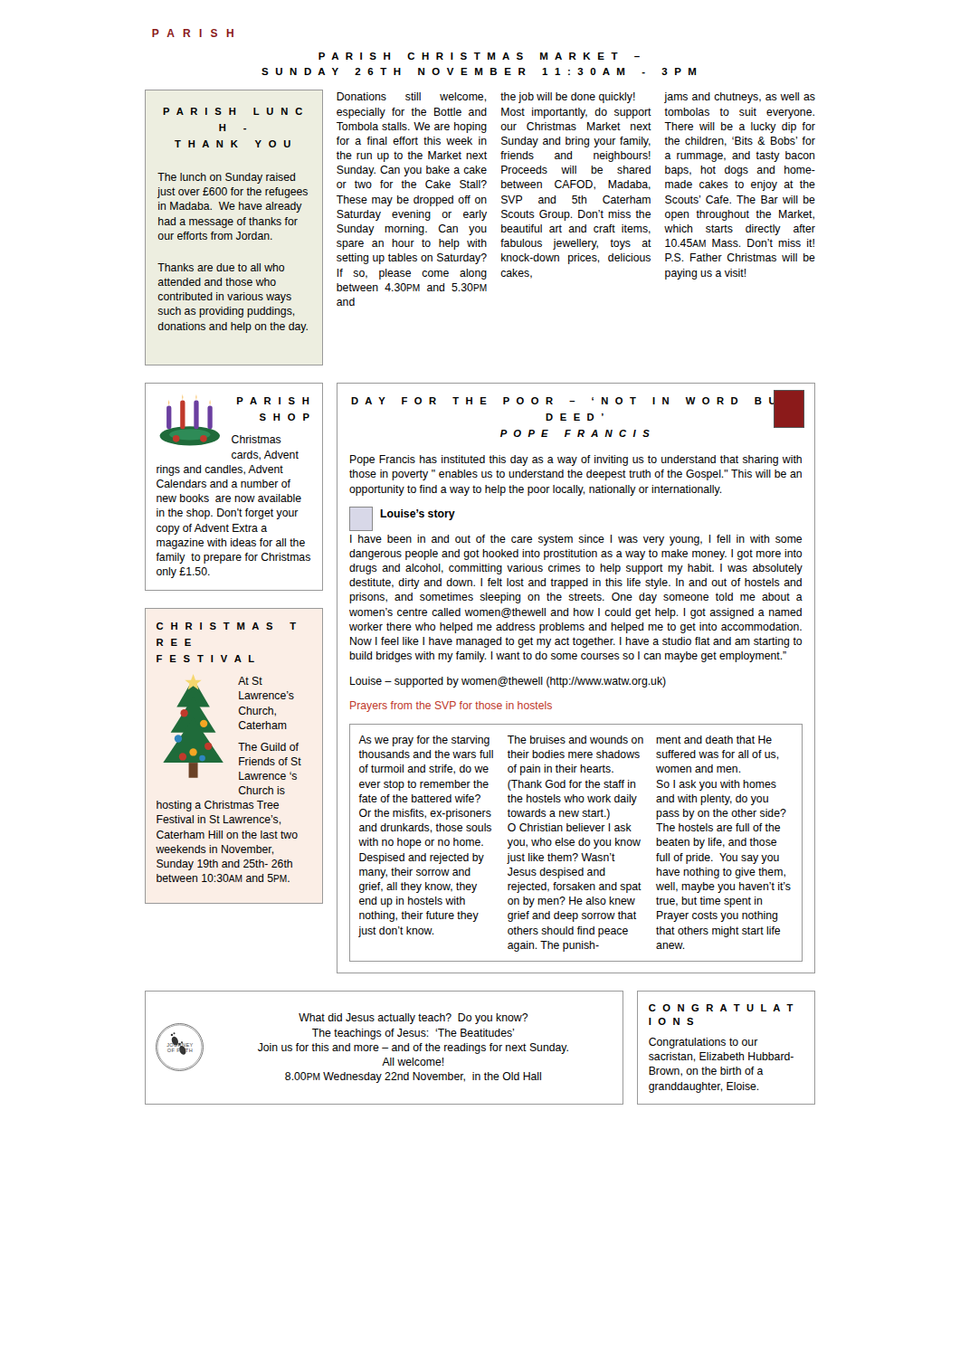P A R I S H
P A R I S H C H R I S T M A S M A R K E T –
S U N D A Y 2 6 T H N O V E M B E R 1 1 : 3 0 A M - 3 P M
P A R I S H L U N C H -
T H A N K Y O U
The lunch on Sunday raised just over £600 for the refugees in Madaba. We have already had a message of thanks for our efforts from Jordan.
Thanks are due to all who attended and those who contributed in various ways such as providing puddings, donations and help on the day.
Donations still welcome, especially for the Bottle and Tombola stalls. We are hoping for a final effort this week in the run up to the Market next Sunday. Can you bake a cake or two for the Cake Stall? These may be dropped off on Saturday evening or early Sunday morning. Can you spare an hour to help with setting up tables on Saturday? If so, please come along between 4.30PM and 5.30PM and
the job will be done quickly!
Most importantly, do support our Christmas Market next Sunday and bring your family, friends and neighbours! Proceeds will be shared between CAFOD, Madaba, SVP and 5th Caterham Scouts Group. Don’t miss the beautiful art and craft items, fabulous jewellery, toys at knock-down prices, delicious cakes,
jams and chutneys, as well as tombolas to suit everyone. There will be a lucky dip for the children, ‘Bits & Bobs’ for a rummage, and tasty bacon baps, hot dogs and home-made cakes to enjoy at the Scouts’ Cafe. The Bar will be open throughout the Market, which starts directly after 10.45AM Mass. Don’t miss it! P.S. Father Christmas will be paying us a visit!
P A R I S H
S H O P
Christmas cards, Advent rings and candles, Advent Calendars and a number of new books are now available in the shop. Don't forget your copy of Advent Extra a magazine with ideas for all the family to prepare for Christmas only £1.50.
C H R I S T M A S T R E E
F E S T I V A L
At St Lawrence’s Church, Caterham
The Guild of Friends of St Lawrence ‘s Church is hosting a Christmas Tree Festival in St Lawrence’s, Caterham Hill on the last two weekends in November, Sunday 19th and 25th- 26th between 10:30AM and 5PM.
D A Y F O R T H E P O O R – ‘ N O T I N W O R D B U T D E E D ’ P O P E F R A N C I S
Pope Francis has instituted this day as a way of inviting us to understand that sharing with those in poverty " enables us to understand the deepest truth of the Gospel." This will be an opportunity to find a way to help the poor locally, nationally or internationally.
Louise’s story
I have been in and out of the care system since I was very young, I fell in with some dangerous people and got hooked into prostitution as a way to make money. I got more into drugs and alcohol, committing various crimes to help support my habit. I was absolutely destitute, dirty and down. I felt lost and trapped in this life style. In and out of hostels and prisons, and sometimes sleeping on the streets. One day someone told me about a women’s centre called women@thewell and how I could get help. I got assigned a named worker there who helped me address problems and helped me to get into accommodation. Now I feel like I have managed to get my act together. I have a studio flat and am starting to build bridges with my family. I want to do some courses so I can maybe get employment.”
Louise – supported by women@thewell (http://www.watw.org.uk)
Prayers from the SVP for those in hostels
As we pray for the starving thousands and the wars full of turmoil and strife, do we ever stop to remember the fate of the battered wife? Or the misfits, ex-prisoners and drunkards, those souls with no hope or no home.
Despised and rejected by many, their sorrow and grief, all they know, they end up in hostels with nothing, their future they just don’t know.
The bruises and wounds on their bodies mere shadows of pain in their hearts. (Thank God for the staff in the hostels who work daily towards a new start.)
O Christian believer I ask you, who else do you know just like them? Wasn’t Jesus despised and rejected, forsaken and spat on by men? He also knew grief and deep sorrow that others should find peace again. The punish-
ment and death that He suffered was for all of us, women and men.
So I ask you with homes and with plenty, do you pass by on the other side? The hostels are full of the beaten by life, and those full of pride. You say you have nothing to give them, well, maybe you haven’t it’s true, but time spent in Prayer costs you nothing that others might start life anew.
JOURNEY
OF FAITH
What did Jesus actually teach? Do you know?
The teachings of Jesus: ‘The Beatitudes’
Join us for this and more – and of the readings for next Sunday.
All welcome!
8.00PM Wednesday 22nd November, in the Old Hall
C O N G R A T U L A T I O N S
Congratulations to our sacristan, Elizabeth Hubbard-Brown, on the birth of a granddaughter, Eloise.